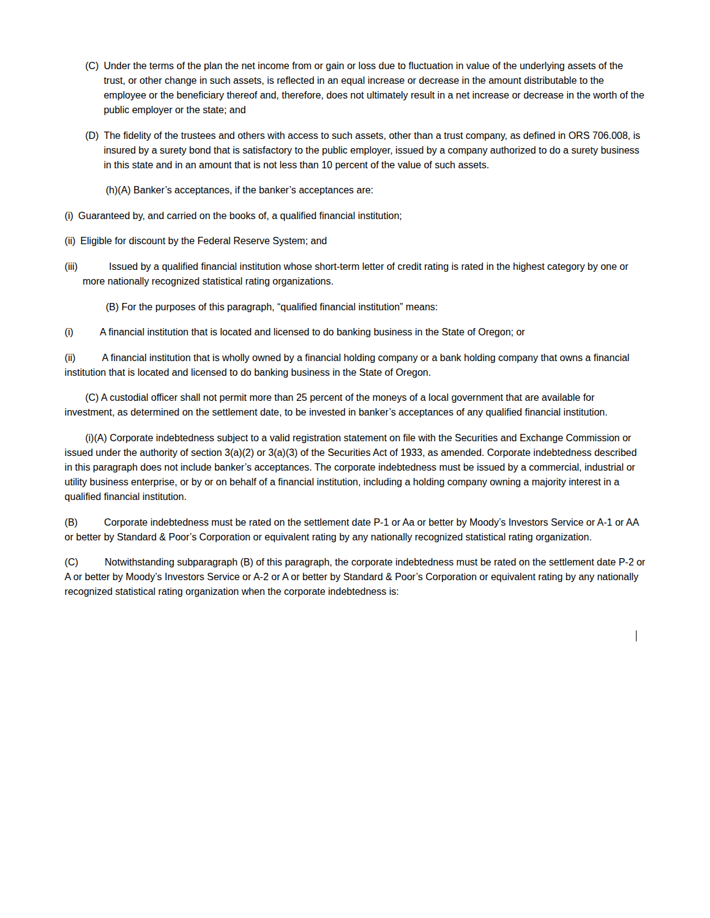(C)
Under the terms of the plan the net income from or gain or loss due to fluctuation in value of the underlying assets of the trust, or other change in such assets, is reflected in an equal increase or decrease in the amount distributable to the employee or the beneficiary thereof and, therefore, does not ultimately result in a net increase or decrease in the worth of the public employer or the state; and
(D)
The fidelity of the trustees and others with access to such assets, other than a trust company, as defined in ORS 706.008, is insured by a surety bond that is satisfactory to the public employer, issued by a company authorized to do a surety business in this state and in an amount that is not less than 10 percent of the value of such assets.
(h)(A) Banker’s acceptances, if the banker’s acceptances are:
(i)
Guaranteed by, and carried on the books of, a qualified financial institution;
(ii)
Eligible for discount by the Federal Reserve System; and
(iii)
Issued by a qualified financial institution whose short-term letter of credit rating is rated in the highest category by one or more nationally recognized statistical rating organizations.
(B) For the purposes of this paragraph, “qualified financial institution” means:
(i) A financial institution that is located and licensed to do banking business in the State of Oregon; or
(ii) A financial institution that is wholly owned by a financial holding company or a bank holding company that owns a financial institution that is located and licensed to do banking business in the State of Oregon.
(C) A custodial officer shall not permit more than 25 percent of the moneys of a local government that are available for investment, as determined on the settlement date, to be invested in banker’s acceptances of any qualified financial institution.
(i)(A) Corporate indebtedness subject to a valid registration statement on file with the Securities and Exchange Commission or issued under the authority of section 3(a)(2) or 3(a)(3) of the Securities Act of 1933, as amended. Corporate indebtedness described in this paragraph does not include banker’s acceptances. The corporate indebtedness must be issued by a commercial, industrial or utility business enterprise, or by or on behalf of a financial institution, including a holding company owning a majority interest in a qualified financial institution.
(B) Corporate indebtedness must be rated on the settlement date P-1 or Aa or better by Moody’s Investors Service or A-1 or AA or better by Standard & Poor’s Corporation or equivalent rating by any nationally recognized statistical rating organization.
(C) Notwithstanding subparagraph (B) of this paragraph, the corporate indebtedness must be rated on the settlement date P-2 or A or better by Moody’s Investors Service or A-2 or A or better by Standard & Poor’s Corporation or equivalent rating by any nationally recognized statistical rating organization when the corporate indebtedness is: